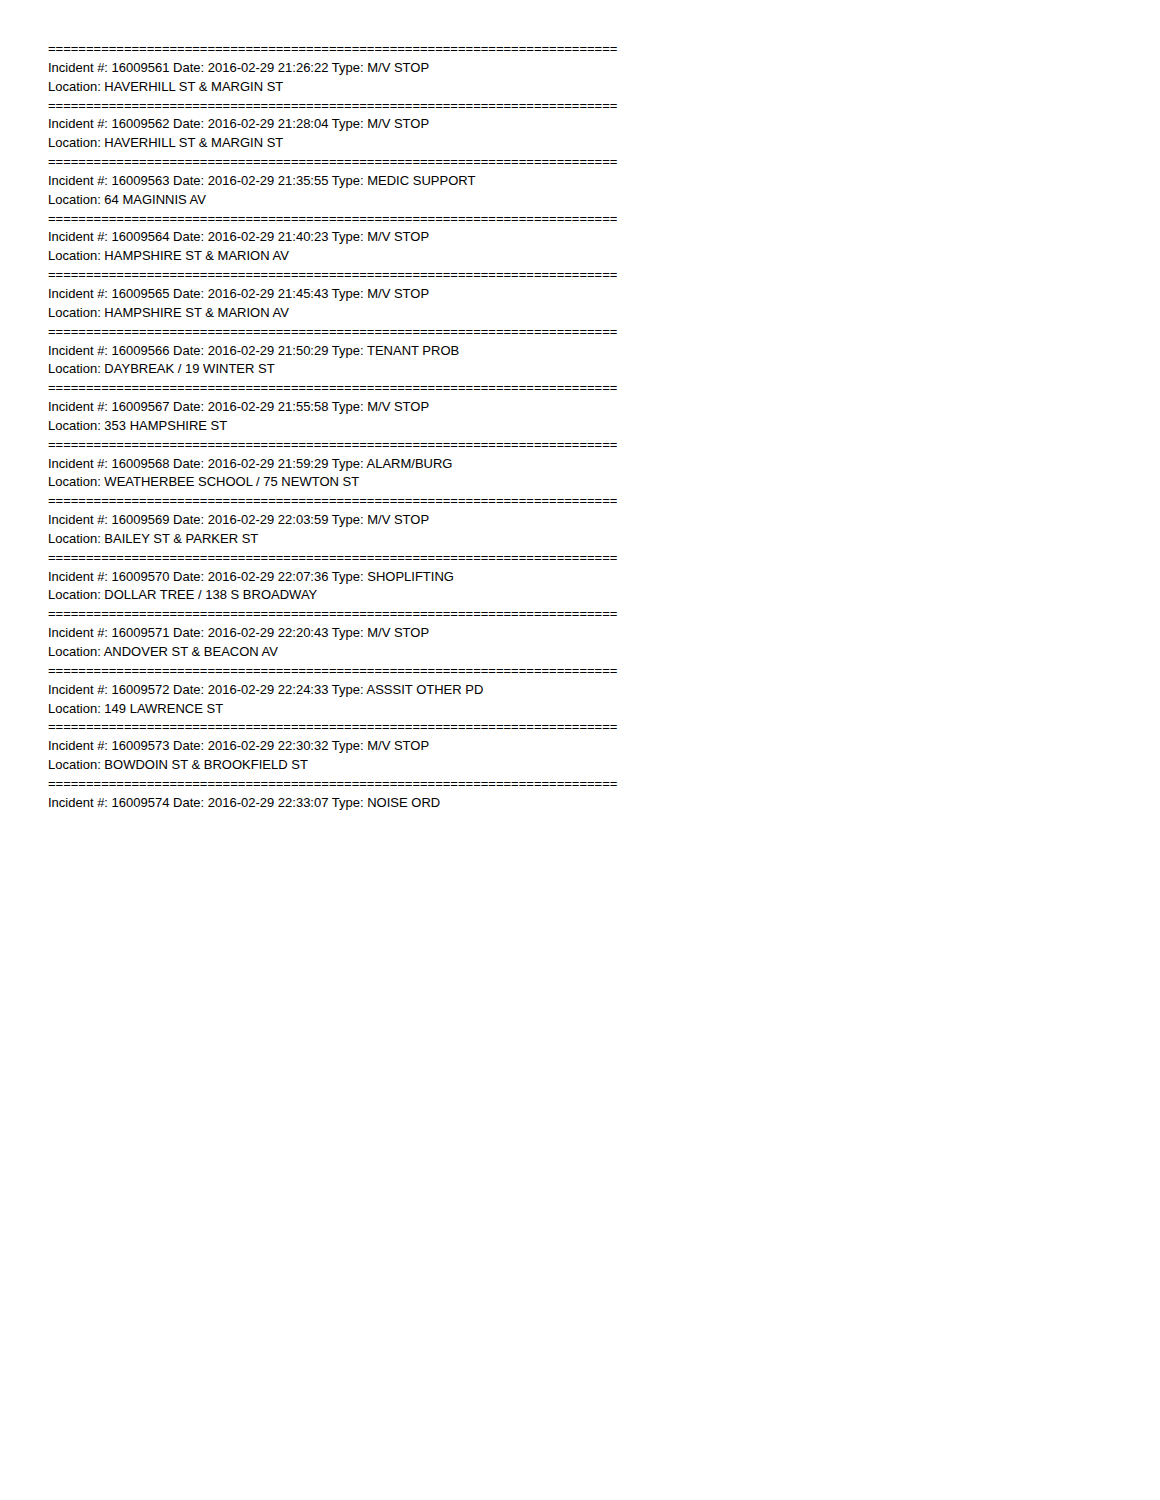===========================================================================
Incident #: 16009561 Date: 2016-02-29 21:26:22 Type: M/V STOP
Location: HAVERHILL ST & MARGIN ST
===========================================================================
Incident #: 16009562 Date: 2016-02-29 21:28:04 Type: M/V STOP
Location: HAVERHILL ST & MARGIN ST
===========================================================================
Incident #: 16009563 Date: 2016-02-29 21:35:55 Type: MEDIC SUPPORT
Location: 64 MAGINNIS AV
===========================================================================
Incident #: 16009564 Date: 2016-02-29 21:40:23 Type: M/V STOP
Location: HAMPSHIRE ST & MARION AV
===========================================================================
Incident #: 16009565 Date: 2016-02-29 21:45:43 Type: M/V STOP
Location: HAMPSHIRE ST & MARION AV
===========================================================================
Incident #: 16009566 Date: 2016-02-29 21:50:29 Type: TENANT PROB
Location: DAYBREAK / 19 WINTER ST
===========================================================================
Incident #: 16009567 Date: 2016-02-29 21:55:58 Type: M/V STOP
Location: 353 HAMPSHIRE ST
===========================================================================
Incident #: 16009568 Date: 2016-02-29 21:59:29 Type: ALARM/BURG
Location: WEATHERBEE SCHOOL / 75 NEWTON ST
===========================================================================
Incident #: 16009569 Date: 2016-02-29 22:03:59 Type: M/V STOP
Location: BAILEY ST & PARKER ST
===========================================================================
Incident #: 16009570 Date: 2016-02-29 22:07:36 Type: SHOPLIFTING
Location: DOLLAR TREE / 138 S BROADWAY
===========================================================================
Incident #: 16009571 Date: 2016-02-29 22:20:43 Type: M/V STOP
Location: ANDOVER ST & BEACON AV
===========================================================================
Incident #: 16009572 Date: 2016-02-29 22:24:33 Type: ASSSIT OTHER PD
Location: 149 LAWRENCE ST
===========================================================================
Incident #: 16009573 Date: 2016-02-29 22:30:32 Type: M/V STOP
Location: BOWDOIN ST & BROOKFIELD ST
===========================================================================
Incident #: 16009574 Date: 2016-02-29 22:33:07 Type: NOISE ORD